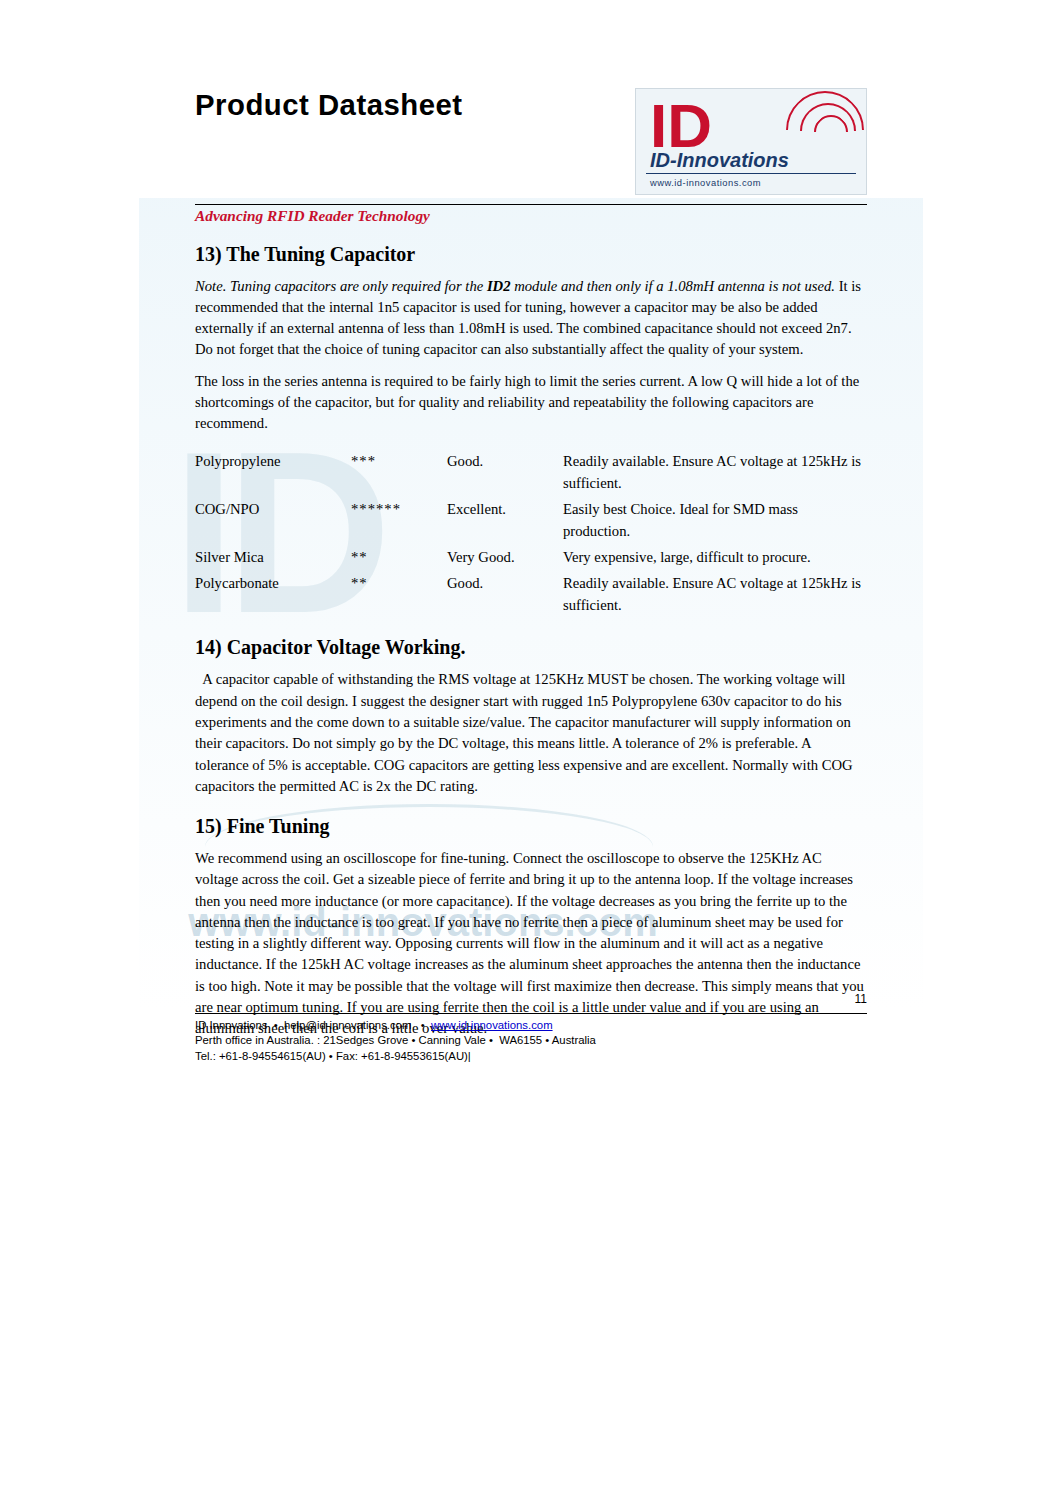ID
www.id-innovations.com
Product Datasheet
ID
ID-Innovations
www.id-innovations.com
Advancing RFID Reader Technology
13) The Tuning Capacitor
Note. Tuning capacitors are only required for the ID2 module and then only if a 1.08mH antenna is not used. It is recommended that the internal 1n5 capacitor is used for tuning, however a capacitor may be also be added externally if an external antenna of less than 1.08mH is used. The combined capacitance should not exceed 2n7. Do not forget that the choice of tuning capacitor can also substantially affect the quality of your system.
The loss in the series antenna is required to be fairly high to limit the series current. A low Q will hide a lot of the shortcomings of the capacitor, but for quality and reliability and repeatability the following capacitors are recommend.
| Polypropylene | *** | Good. | Readily available. Ensure AC voltage at 125kHz is sufficient. |
| COG/NPO | ****** | Excellent. | Easily best Choice. Ideal for SMD mass production. |
| Silver Mica | ** | Very Good. | Very expensive, large, difficult to procure. |
| Polycarbonate | ** | Good. | Readily available. Ensure AC voltage at 125kHz is sufficient. |
14) Capacitor Voltage Working.
A capacitor capable of withstanding the RMS voltage at 125KHz MUST be chosen. The working voltage will depend on the coil design. I suggest the designer start with rugged 1n5 Polypropylene 630v capacitor to do his experiments and the come down to a suitable size/value. The capacitor manufacturer will supply information on their capacitors. Do not simply go by the DC voltage, this means little. A tolerance of 2% is preferable. A tolerance of 5% is acceptable. COG capacitors are getting less expensive and are excellent. Normally with COG capacitors the permitted AC is 2x the DC rating.
15) Fine Tuning
We recommend using an oscilloscope for fine-tuning. Connect the oscilloscope to observe the 125KHz AC voltage across the coil. Get a sizeable piece of ferrite and bring it up to the antenna loop. If the voltage increases then you need more inductance (or more capacitance). If the voltage decreases as you bring the ferrite up to the antenna then the inductance is too great. If you have no ferrite then a piece of aluminum sheet may be used for testing in a slightly different way. Opposing currents will flow in the aluminum and it will act as a negative inductance. If the 125kH AC voltage increases as the aluminum sheet approaches the antenna then the inductance is too high. Note it may be possible that the voltage will first maximize then decrease. This simply means that you are near optimum tuning. If you are using ferrite then the coil is a little under value and if you are using an aluminum sheet then the coil is a little over value.
11
ID Innovations • help@id-innovations.com • www.id-innovations.com
Perth office in Australia. : 21Sedges Grove • Canning Vale • WA6155 • Australia
Tel.: +61-8-94554615(AU) • Fax: +61-8-94553615(AU)|